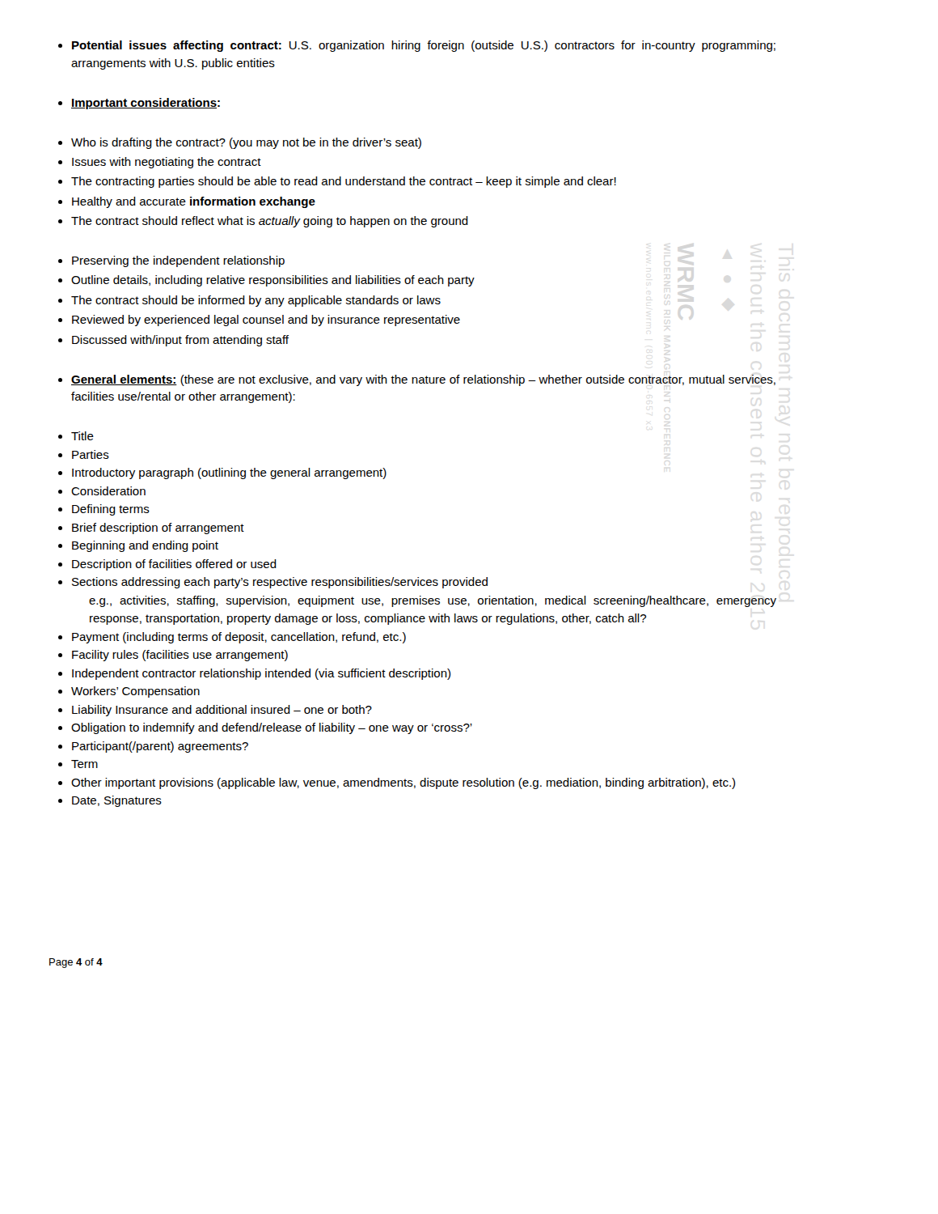www.nols.edu/wrmc | (800) 710-6657 x3 WILDERNESS RISK MANAGEMENT CONFERENCE WRMC ▲ ● ◆ without the consent of the author 2015 This document may not be reproduced
Potential issues affecting contract: U.S. organization hiring foreign (outside U.S.) contractors for in-country programming; arrangements with U.S. public entities
Important considerations:
Who is drafting the contract? (you may not be in the driver’s seat)
Issues with negotiating the contract
The contracting parties should be able to read and understand the contract – keep it simple and clear!
Healthy and accurate information exchange
The contract should reflect what is actually going to happen on the ground
Preserving the independent relationship
Outline details, including relative responsibilities and liabilities of each party
The contract should be informed by any applicable standards or laws
Reviewed by experienced legal counsel and by insurance representative
Discussed with/input from attending staff
General elements: (these are not exclusive, and vary with the nature of relationship – whether outside contractor, mutual services, facilities use/rental or other arrangement):
Title
Parties
Introductory paragraph (outlining the general arrangement)
Consideration
Defining terms
Brief description of arrangement
Beginning and ending point
Description of facilities offered or used
Sections addressing each party’s respective responsibilities/services provided
e.g., activities, staffing, supervision, equipment use, premises use, orientation, medical screening/healthcare, emergency response, transportation, property damage or loss, compliance with laws or regulations, other, catch all?
Payment (including terms of deposit, cancellation, refund, etc.)
Facility rules (facilities use arrangement)
Independent contractor relationship intended (via sufficient description)
Workers’ Compensation
Liability Insurance and additional insured – one or both?
Obligation to indemnify and defend/release of liability – one way or ‘cross?’
Participant(/parent) agreements?
Term
Other important provisions (applicable law, venue, amendments, dispute resolution (e.g. mediation, binding arbitration), etc.)
Date, Signatures
Page 4 of 4